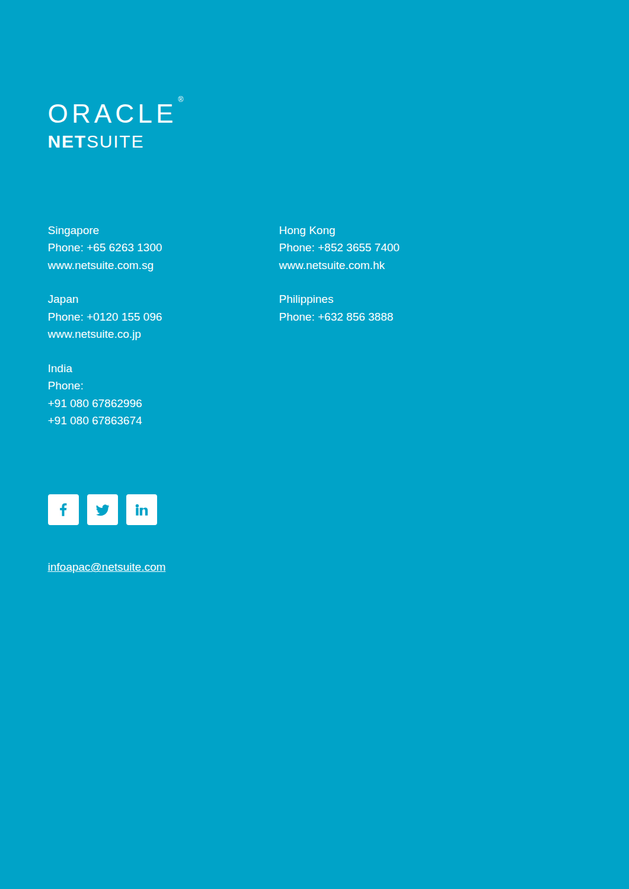ORACLE®
NET SUITE
Singapore
Phone: +65 6263 1300
www.netsuite.com.sg
Japan
Phone: +0120 155 096
www.netsuite.co.jp
India
Phone:
+91 080 67862996
+91 080 67863674
Hong Kong
Phone: +852 3655 7400
www.netsuite.com.hk
Philippines
Phone: +632 856 3888
infoapac@netsuite.com